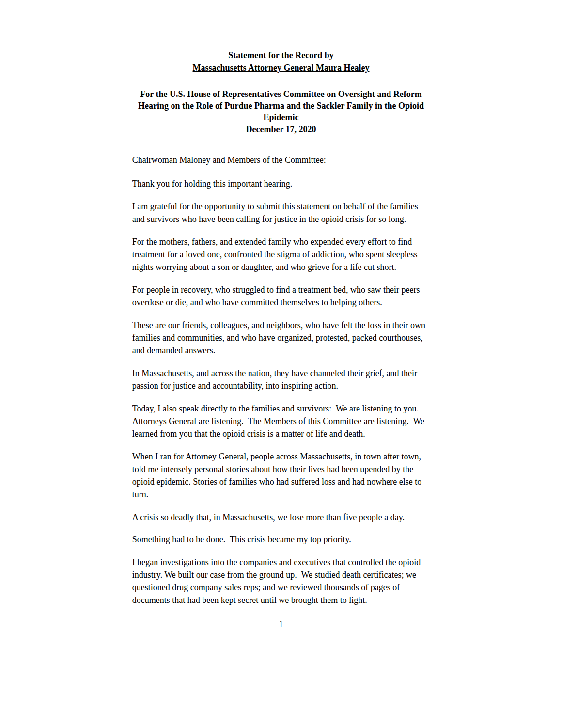Statement for the Record by
Massachusetts Attorney General Maura Healey
For the U.S. House of Representatives Committee on Oversight and Reform
Hearing on the Role of Purdue Pharma and the Sackler Family in the Opioid Epidemic
December 17, 2020
Chairwoman Maloney and Members of the Committee:
Thank you for holding this important hearing.
I am grateful for the opportunity to submit this statement on behalf of the families and survivors who have been calling for justice in the opioid crisis for so long.
For the mothers, fathers, and extended family who expended every effort to find treatment for a loved one, confronted the stigma of addiction, who spent sleepless nights worrying about a son or daughter, and who grieve for a life cut short.
For people in recovery, who struggled to find a treatment bed, who saw their peers overdose or die, and who have committed themselves to helping others.
These are our friends, colleagues, and neighbors, who have felt the loss in their own families and communities, and who have organized, protested, packed courthouses, and demanded answers.
In Massachusetts, and across the nation, they have channeled their grief, and their passion for justice and accountability, into inspiring action.
Today, I also speak directly to the families and survivors: We are listening to you. Attorneys General are listening. The Members of this Committee are listening. We learned from you that the opioid crisis is a matter of life and death.
When I ran for Attorney General, people across Massachusetts, in town after town, told me intensely personal stories about how their lives had been upended by the opioid epidemic. Stories of families who had suffered loss and had nowhere else to turn.
A crisis so deadly that, in Massachusetts, we lose more than five people a day.
Something had to be done. This crisis became my top priority.
I began investigations into the companies and executives that controlled the opioid industry. We built our case from the ground up. We studied death certificates; we questioned drug company sales reps; and we reviewed thousands of pages of documents that had been kept secret until we brought them to light.
1